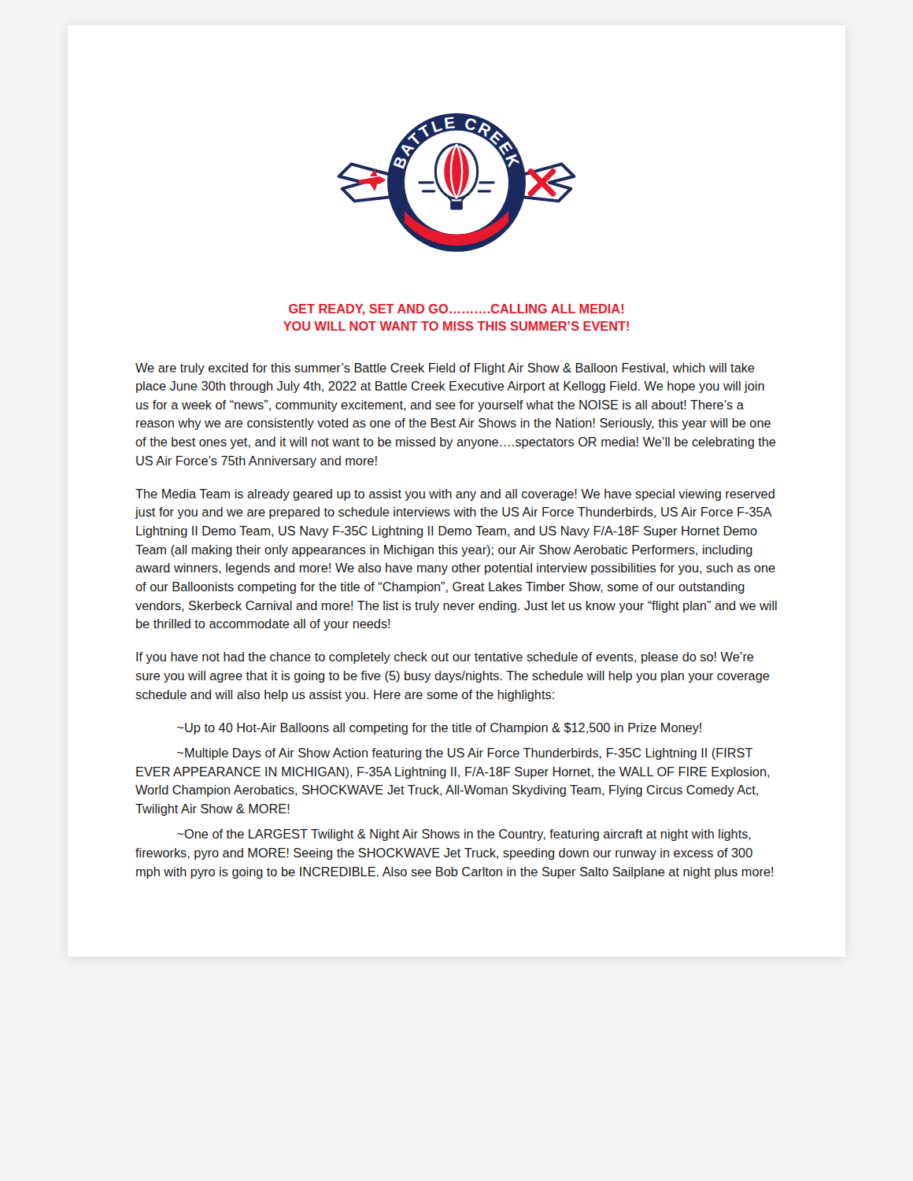Battle Creek Field of Flight logo A winged circular badge reading Battle Creek Field of Flight with a red and white hot air balloon in the center, a jet silhouette on the left and a propeller plane on the right. BATTLE CREEK FIELD OF FLIGHT
GET READY, SET AND GO……….CALLING ALL MEDIA! YOU WILL NOT WANT TO MISS THIS SUMMER’S EVENT!
We are truly excited for this summer’s Battle Creek Field of Flight Air Show & Balloon Festival, which will take place June 30th through July 4th, 2022 at Battle Creek Executive Airport at Kellogg Field. We hope you will join us for a week of “news”, community excitement, and see for yourself what the NOISE is all about! There’s a reason why we are consistently voted as one of the Best Air Shows in the Nation! Seriously, this year will be one of the best ones yet, and it will not want to be missed by anyone….spectators OR media! We’ll be celebrating the US Air Force’s 75th Anniversary and more!
The Media Team is already geared up to assist you with any and all coverage! We have special viewing reserved just for you and we are prepared to schedule interviews with the US Air Force Thunderbirds, US Air Force F-35A Lightning II Demo Team, US Navy F-35C Lightning II Demo Team, and US Navy F/A-18F Super Hornet Demo Team (all making their only appearances in Michigan this year); our Air Show Aerobatic Performers, including award winners, legends and more! We also have many other potential interview possibilities for you, such as one of our Balloonists competing for the title of “Champion”, Great Lakes Timber Show, some of our outstanding vendors, Skerbeck Carnival and more! The list is truly never ending. Just let us know your “flight plan” and we will be thrilled to accommodate all of your needs!
If you have not had the chance to completely check out our tentative schedule of events, please do so! We’re sure you will agree that it is going to be five (5) busy days/nights. The schedule will help you plan your coverage schedule and will also help us assist you. Here are some of the highlights:
~Up to 40 Hot-Air Balloons all competing for the title of Champion & $12,500 in Prize Money!
~Multiple Days of Air Show Action featuring the US Air Force Thunderbirds, F-35C Lightning II (FIRST EVER APPEARANCE IN MICHIGAN), F-35A Lightning II, F/A-18F Super Hornet, the WALL OF FIRE Explosion, World Champion Aerobatics, SHOCKWAVE Jet Truck, All-Woman Skydiving Team, Flying Circus Comedy Act, Twilight Air Show & MORE!
~One of the LARGEST Twilight & Night Air Shows in the Country, featuring aircraft at night with lights, fireworks, pyro and MORE! Seeing the SHOCKWAVE Jet Truck, speeding down our runway in excess of 300 mph with pyro is going to be INCREDIBLE. Also see Bob Carlton in the Super Salto Sailplane at night plus more!